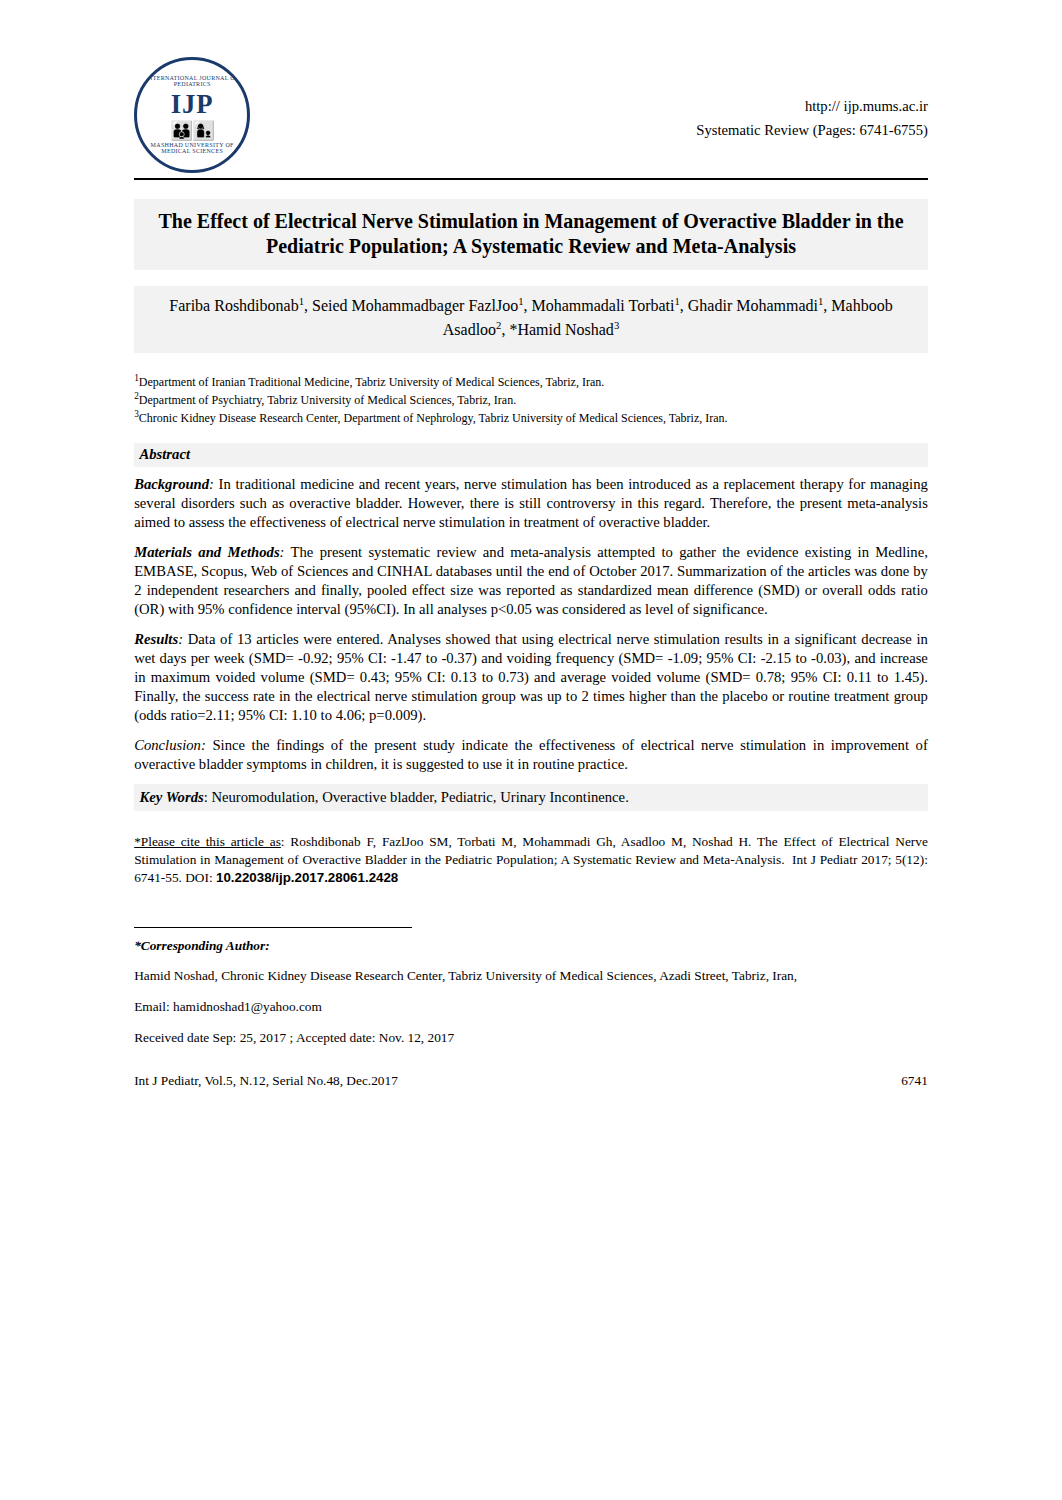International Journal of Pediatrics
IJP
👪👩‍👦
Mashhad University of Medical Sciences
http:// ijp.mums.ac.ir
Systematic Review (Pages: 6741-6755)
The Effect of Electrical Nerve Stimulation in Management of Overactive Bladder in the Pediatric Population; A Systematic Review and Meta-Analysis
Fariba Roshdibonab1, Seied Mohammadbager FazlJoo1, Mohammadali Torbati1, Ghadir Mohammadi1, Mahboob Asadloo2, *Hamid Noshad3
1Department of Iranian Traditional Medicine, Tabriz University of Medical Sciences, Tabriz, Iran.
2Department of Psychiatry, Tabriz University of Medical Sciences, Tabriz, Iran.
3Chronic Kidney Disease Research Center, Department of Nephrology, Tabriz University of Medical Sciences, Tabriz, Iran.
Abstract
Background: In traditional medicine and recent years, nerve stimulation has been introduced as a replacement therapy for managing several disorders such as overactive bladder. However, there is still controversy in this regard. Therefore, the present meta-analysis aimed to assess the effectiveness of electrical nerve stimulation in treatment of overactive bladder.
Materials and Methods: The present systematic review and meta-analysis attempted to gather the evidence existing in Medline, EMBASE, Scopus, Web of Sciences and CINHAL databases until the end of October 2017. Summarization of the articles was done by 2 independent researchers and finally, pooled effect size was reported as standardized mean difference (SMD) or overall odds ratio (OR) with 95% confidence interval (95%CI). In all analyses p<0.05 was considered as level of significance.
Results: Data of 13 articles were entered. Analyses showed that using electrical nerve stimulation results in a significant decrease in wet days per week (SMD= -0.92; 95% CI: -1.47 to -0.37) and voiding frequency (SMD= -1.09; 95% CI: -2.15 to -0.03), and increase in maximum voided volume (SMD= 0.43; 95% CI: 0.13 to 0.73) and average voided volume (SMD= 0.78; 95% CI: 0.11 to 1.45). Finally, the success rate in the electrical nerve stimulation group was up to 2 times higher than the placebo or routine treatment group (odds ratio=2.11; 95% CI: 1.10 to 4.06; p=0.009).
Conclusion: Since the findings of the present study indicate the effectiveness of electrical nerve stimulation in improvement of overactive bladder symptoms in children, it is suggested to use it in routine practice.
Key Words: Neuromodulation, Overactive bladder, Pediatric, Urinary Incontinence.
*Please cite this article as: Roshdibonab F, FazlJoo SM, Torbati M, Mohammadi Gh, Asadloo M, Noshad H. The Effect of Electrical Nerve Stimulation in Management of Overactive Bladder in the Pediatric Population; A Systematic Review and Meta-Analysis. Int J Pediatr 2017; 5(12): 6741-55. DOI: 10.22038/ijp.2017.28061.2428
*Corresponding Author:
Hamid Noshad, Chronic Kidney Disease Research Center, Tabriz University of Medical Sciences, Azadi Street, Tabriz, Iran,
Email: hamidnoshad1@yahoo.com
Received date Sep: 25, 2017 ; Accepted date: Nov. 12, 2017
Int J Pediatr, Vol.5, N.12, Serial No.48, Dec.2017 6741